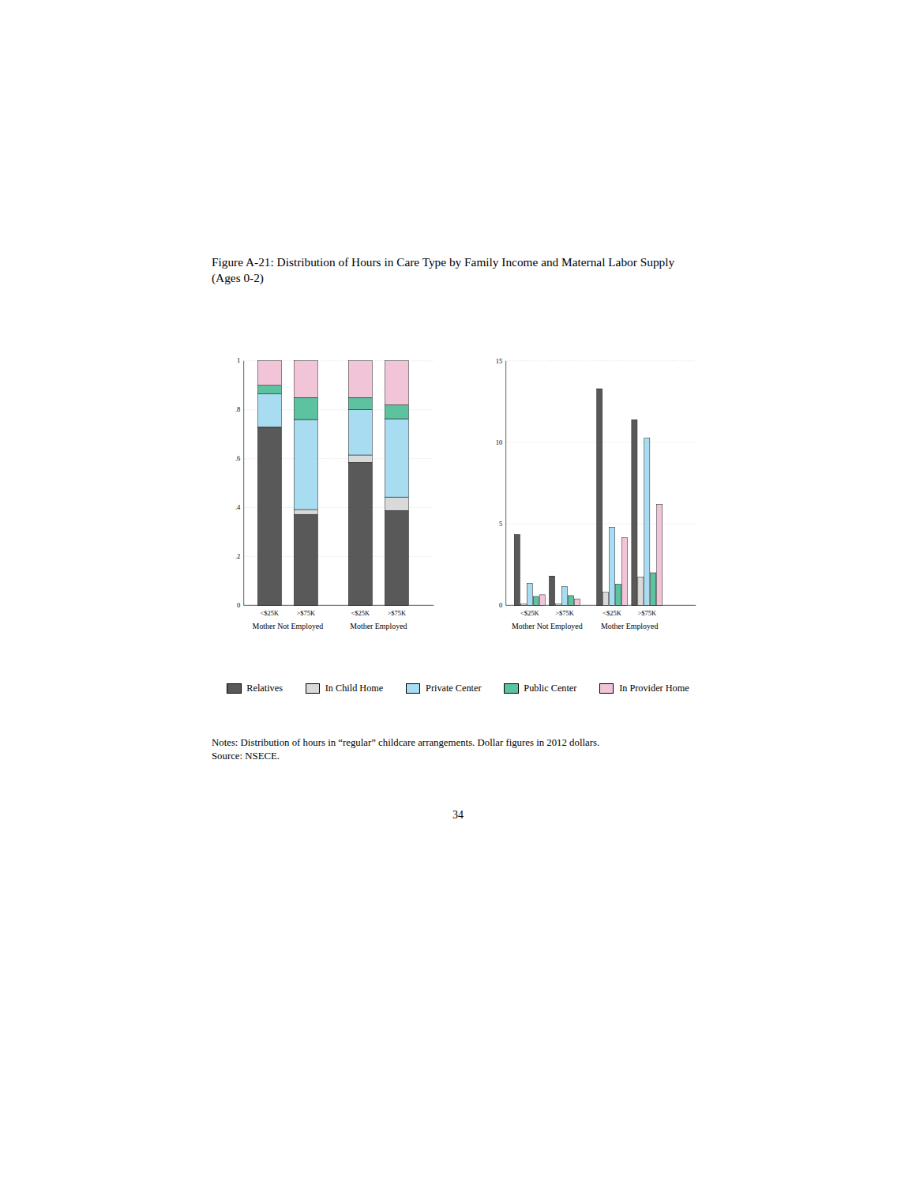Figure A-21: Distribution of Hours in Care Type by Family Income and Maternal Labor Supply (Ages 0-2)
0 .2 .4 .6 .8 1 Bar A: <$25K (x=66) : relatives .727, inchild .003, private .135, public .035, provider .100 <$25K >$75K <$25K >$75K Mother Not Employed Mother Employed 0 5 10 15 Cluster 1: Not Employed, <$25K (center ~ 78) <$25K >$75K <$25K >$75K Mother Not Employed Mother Employed
Relatives In Child Home Private Center Public Center In Provider Home
Notes: Distribution of hours in “regular” childcare arrangements. Dollar figures in 2012 dollars.
Source: NSECE.
34